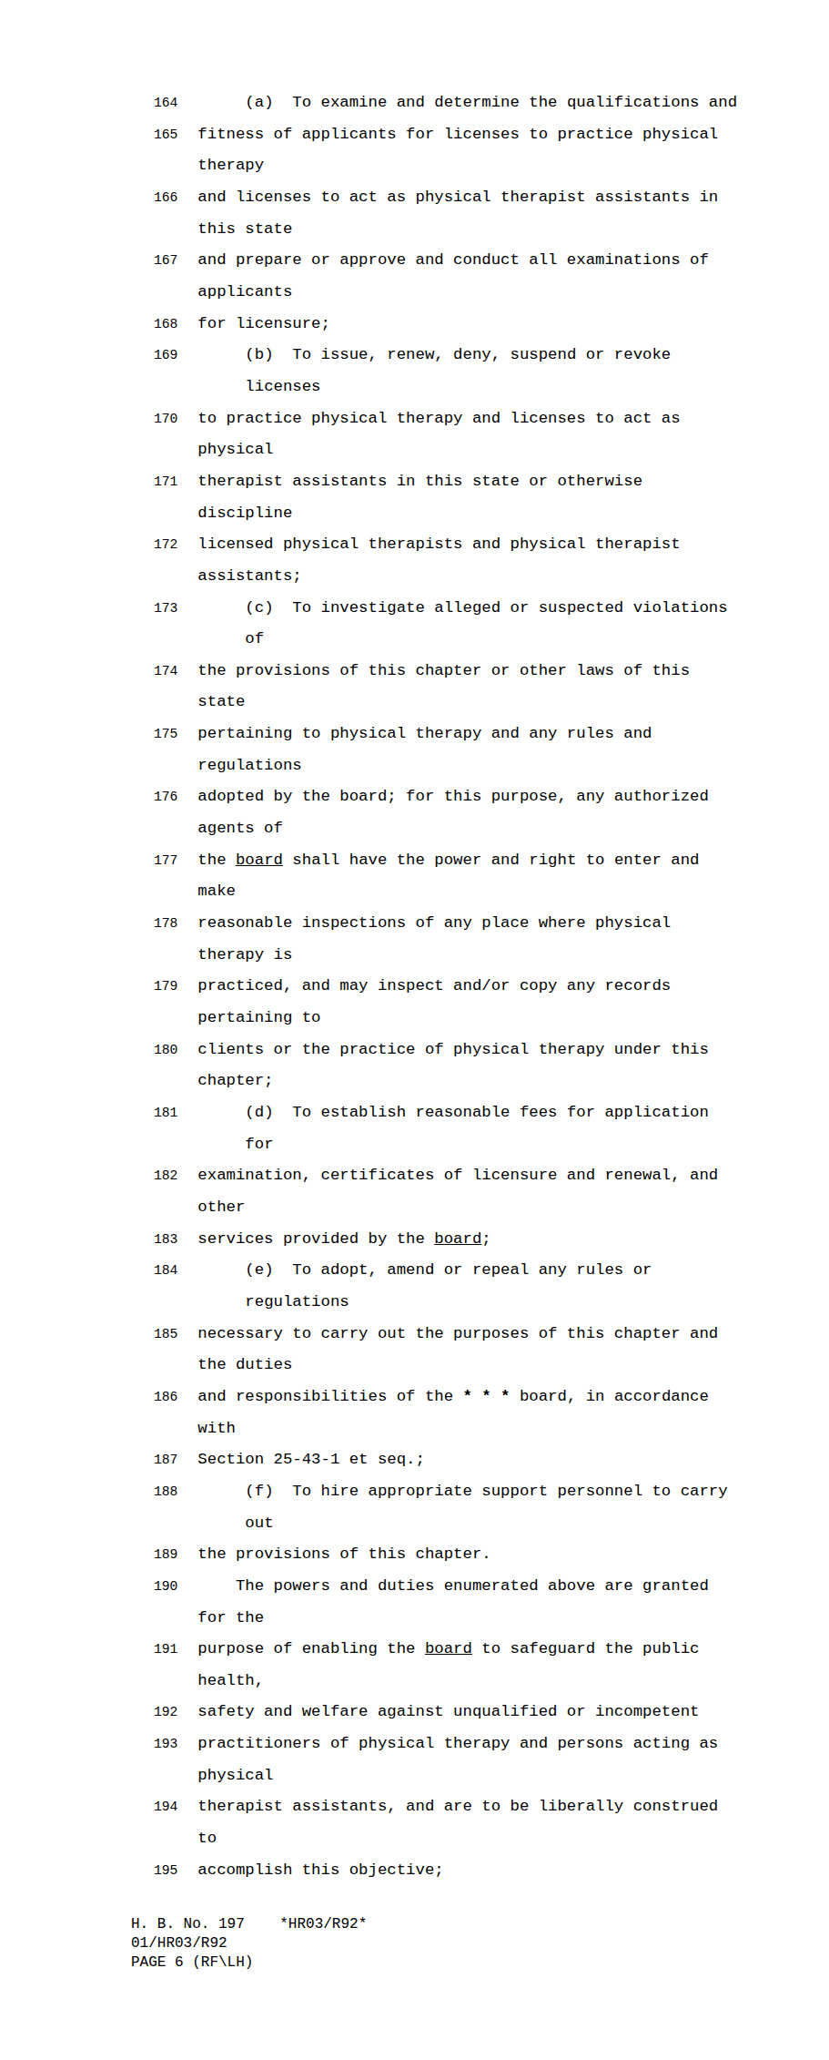164(a) To examine and determine the qualifications and
165 fitness of applicants for licenses to practice physical therapy
166 and licenses to act as physical therapist assistants in this state
167 and prepare or approve and conduct all examinations of applicants
168 for licensure;
169(b) To issue, renew, deny, suspend or revoke licenses
170 to practice physical therapy and licenses to act as physical
171 therapist assistants in this state or otherwise discipline
172 licensed physical therapists and physical therapist assistants;
173(c) To investigate alleged or suspected violations of
174 the provisions of this chapter or other laws of this state
175 pertaining to physical therapy and any rules and regulations
176 adopted by the board; for this purpose, any authorized agents of
177 the board shall have the power and right to enter and make
178 reasonable inspections of any place where physical therapy is
179 practiced, and may inspect and/or copy any records pertaining to
180 clients or the practice of physical therapy under this chapter;
181(d) To establish reasonable fees for application for
182 examination, certificates of licensure and renewal, and other
183 services provided by the board;
184(e) To adopt, amend or repeal any rules or regulations
185 necessary to carry out the purposes of this chapter and the duties
186 and responsibilities of the * * * board, in accordance with
187 Section 25-43-1 et seq.;
188(f) To hire appropriate support personnel to carry out
189 the provisions of this chapter.
190 The powers and duties enumerated above are granted for the
191 purpose of enabling the board to safeguard the public health,
192 safety and welfare against unqualified or incompetent
193 practitioners of physical therapy and persons acting as physical
194 therapist assistants, and are to be liberally construed to
195 accomplish this objective;
H. B. No. 197 *HR03/R92*
01/HR03/R92
PAGE 6 (RF\LH)